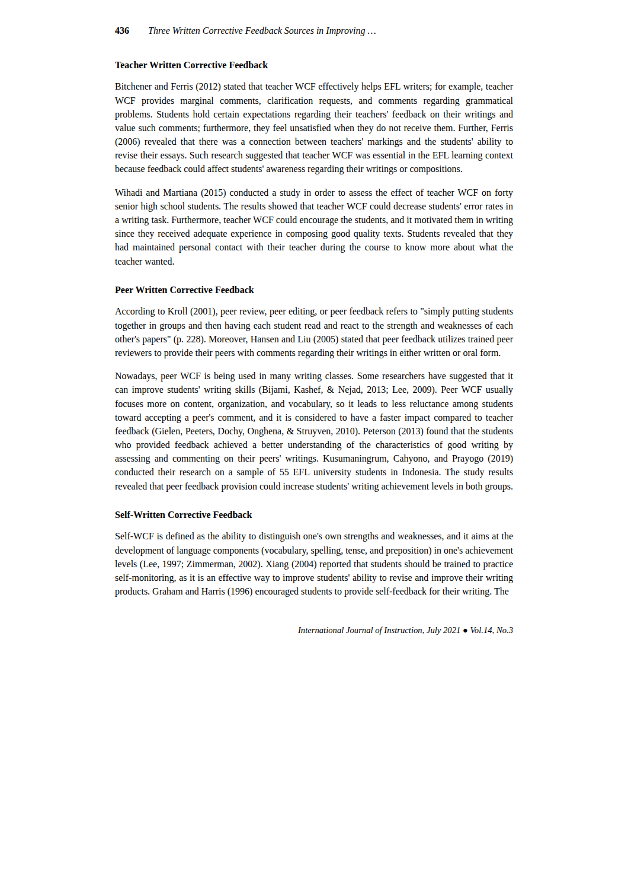436 Three Written Corrective Feedback Sources in Improving …
Teacher Written Corrective Feedback
Bitchener and Ferris (2012) stated that teacher WCF effectively helps EFL writers; for example, teacher WCF provides marginal comments, clarification requests, and comments regarding grammatical problems. Students hold certain expectations regarding their teachers' feedback on their writings and value such comments; furthermore, they feel unsatisfied when they do not receive them. Further, Ferris (2006) revealed that there was a connection between teachers' markings and the students' ability to revise their essays. Such research suggested that teacher WCF was essential in the EFL learning context because feedback could affect students' awareness regarding their writings or compositions.
Wihadi and Martiana (2015) conducted a study in order to assess the effect of teacher WCF on forty senior high school students. The results showed that teacher WCF could decrease students' error rates in a writing task. Furthermore, teacher WCF could encourage the students, and it motivated them in writing since they received adequate experience in composing good quality texts. Students revealed that they had maintained personal contact with their teacher during the course to know more about what the teacher wanted.
Peer Written Corrective Feedback
According to Kroll (2001), peer review, peer editing, or peer feedback refers to "simply putting students together in groups and then having each student read and react to the strength and weaknesses of each other's papers" (p. 228). Moreover, Hansen and Liu (2005) stated that peer feedback utilizes trained peer reviewers to provide their peers with comments regarding their writings in either written or oral form.
Nowadays, peer WCF is being used in many writing classes. Some researchers have suggested that it can improve students' writing skills (Bijami, Kashef, & Nejad, 2013; Lee, 2009). Peer WCF usually focuses more on content, organization, and vocabulary, so it leads to less reluctance among students toward accepting a peer's comment, and it is considered to have a faster impact compared to teacher feedback (Gielen, Peeters, Dochy, Onghena, & Struyven, 2010). Peterson (2013) found that the students who provided feedback achieved a better understanding of the characteristics of good writing by assessing and commenting on their peers' writings. Kusumaningrum, Cahyono, and Prayogo (2019) conducted their research on a sample of 55 EFL university students in Indonesia. The study results revealed that peer feedback provision could increase students' writing achievement levels in both groups.
Self-Written Corrective Feedback
Self-WCF is defined as the ability to distinguish one's own strengths and weaknesses, and it aims at the development of language components (vocabulary, spelling, tense, and preposition) in one's achievement levels (Lee, 1997; Zimmerman, 2002). Xiang (2004) reported that students should be trained to practice self-monitoring, as it is an effective way to improve students' ability to revise and improve their writing products. Graham and Harris (1996) encouraged students to provide self-feedback for their writing. The
International Journal of Instruction, July 2021 ● Vol.14, No.3